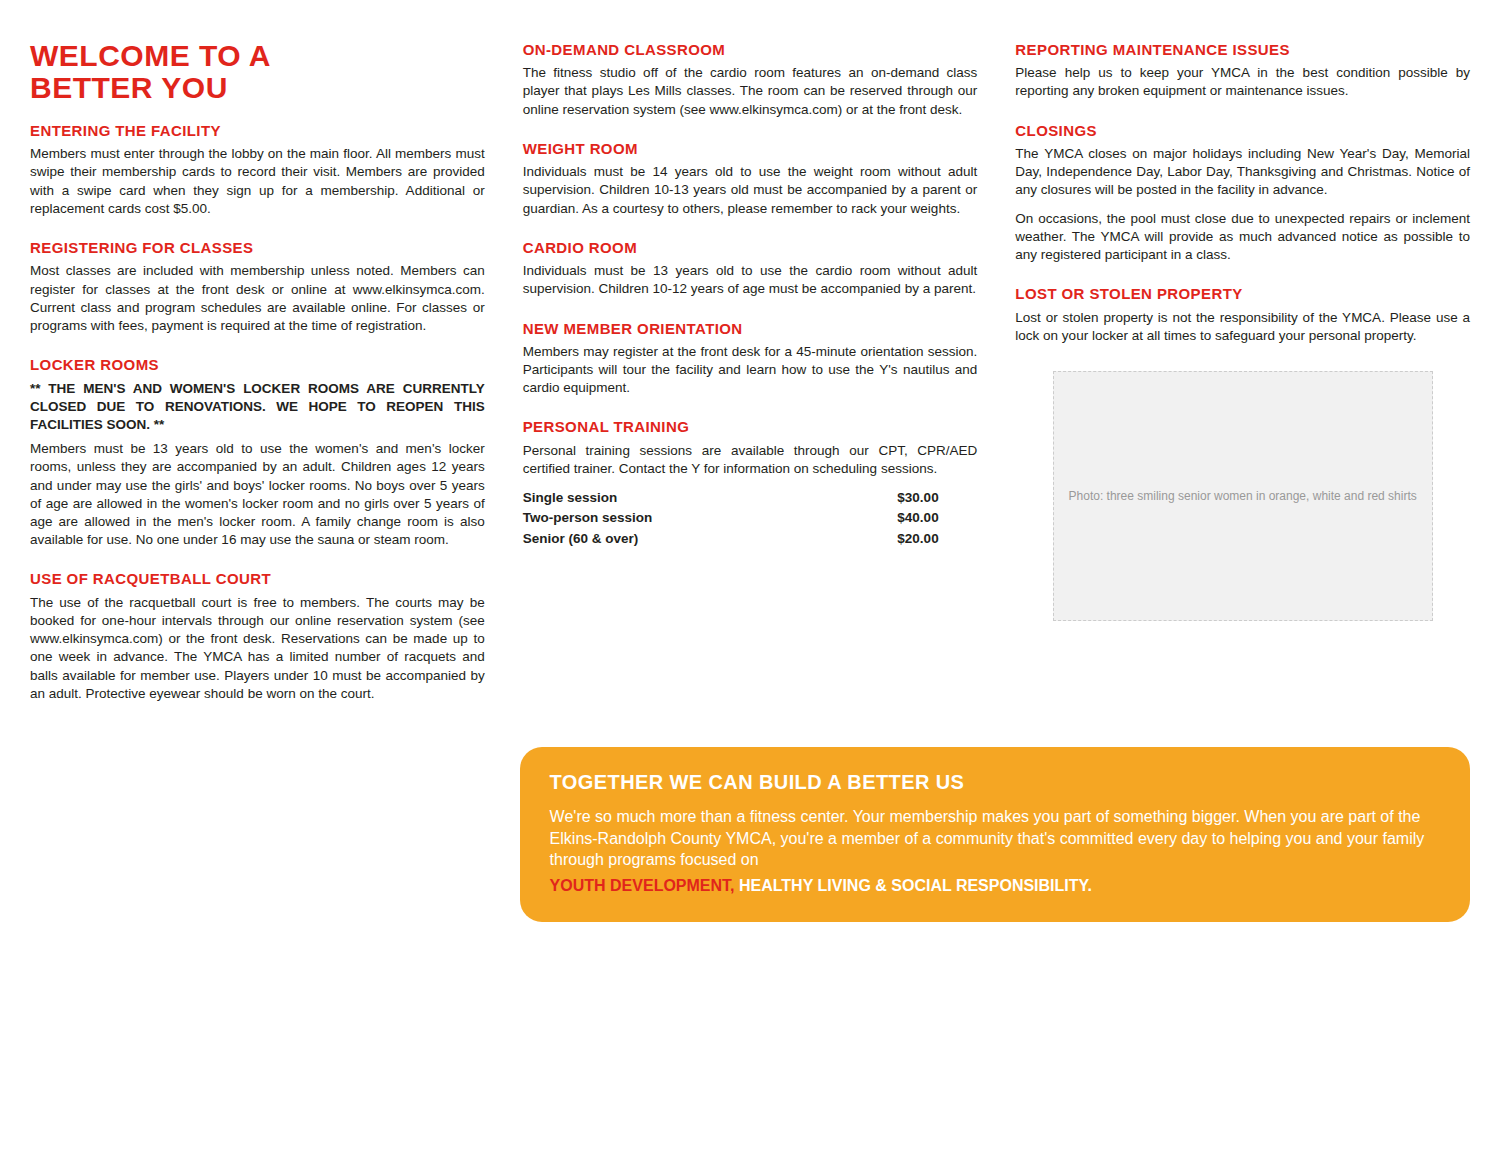Welcome to a
Better You
Entering the Facility
Members must enter through the lobby on the main floor. All members must swipe their membership cards to record their visit. Members are provided with a swipe card when they sign up for a membership. Additional or replacement cards cost $5.00.
Registering for Classes
Most classes are included with membership unless noted. Members can register for classes at the front desk or online at www.elkinsymca.com. Current class and program schedules are available online. For classes or programs with fees, payment is required at the time of registration.
Locker Rooms
** The men's and women's locker rooms are currently closed due to renovations. We hope to reopen this facilities soon. **
Members must be 13 years old to use the women's and men's locker rooms, unless they are accompanied by an adult. Children ages 12 years and under may use the girls' and boys' locker rooms. No boys over 5 years of age are allowed in the women's locker room and no girls over 5 years of age are allowed in the men's locker room. A family change room is also available for use. No one under 16 may use the sauna or steam room.
Use of Racquetball Court
The use of the racquetball court is free to members. The courts may be booked for one-hour intervals through our online reservation system (see www.elkinsymca.com) or the front desk. Reservations can be made up to one week in advance. The YMCA has a limited number of racquets and balls available for member use. Players under 10 must be accompanied by an adult. Protective eyewear should be worn on the court.
On-Demand Classroom
The fitness studio off of the cardio room features an on-demand class player that plays Les Mills classes. The room can be reserved through our online reservation system (see www.elkinsymca.com) or at the front desk.
Weight Room
Individuals must be 14 years old to use the weight room without adult supervision. Children 10-13 years old must be accompanied by a parent or guardian. As a courtesy to others, please remember to rack your weights.
Cardio Room
Individuals must be 13 years old to use the cardio room without adult supervision. Children 10-12 years of age must be accompanied by a parent.
New Member Orientation
Members may register at the front desk for a 45-minute orientation session. Participants will tour the facility and learn how to use the Y's nautilus and cardio equipment.
Personal Training
Personal training sessions are available through our CPT, CPR/AED certified trainer. Contact the Y for information on scheduling sessions.
| Single session | $30.00 |
| Two-person session | $40.00 |
| Senior (60 & over) | $20.00 |
Reporting Maintenance Issues
Please help us to keep your YMCA in the best condition possible by reporting any broken equipment or maintenance issues.
Closings
The YMCA closes on major holidays including New Year's Day, Memorial Day, Independence Day, Labor Day, Thanksgiving and Christmas. Notice of any closures will be posted in the facility in advance.
On occasions, the pool must close due to unexpected repairs or inclement weather. The YMCA will provide as much advanced notice as possible to any registered participant in a class.
Lost or Stolen Property
Lost or stolen property is not the responsibility of the YMCA. Please use a lock on your locker at all times to safeguard your personal property.
Photo: three smiling senior women in orange, white and red shirts
Together We Can Build a Better Us
We're so much more than a fitness center. Your membership makes you part of something bigger. When you are part of the Elkins-Randolph County YMCA, you're a member of a community that's committed every day to helping you and your family through programs focused on Youth Development, Healthy Living & Social Responsibility.